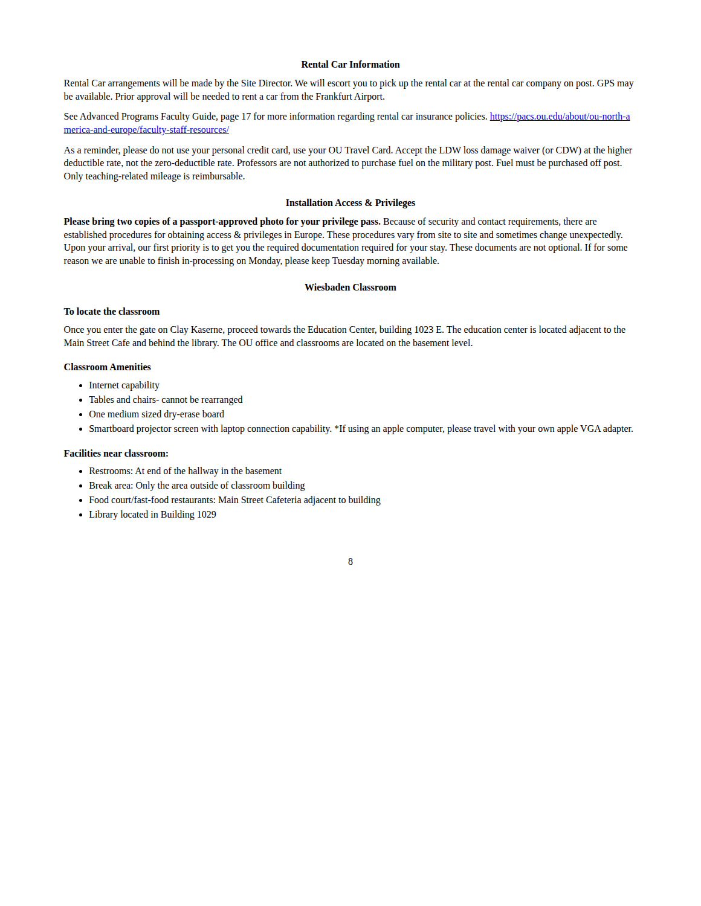Rental Car Information
Rental Car arrangements will be made by the Site Director. We will escort you to pick up the rental car at the rental car company on post. GPS may be available. Prior approval will be needed to rent a car from the Frankfurt Airport.
See Advanced Programs Faculty Guide, page 17 for more information regarding rental car insurance policies. https://pacs.ou.edu/about/ou-north-america-and-europe/faculty-staff-resources/
As a reminder, please do not use your personal credit card, use your OU Travel Card. Accept the LDW loss damage waiver (or CDW) at the higher deductible rate, not the zero-deductible rate. Professors are not authorized to purchase fuel on the military post. Fuel must be purchased off post. Only teaching-related mileage is reimbursable.
Installation Access & Privileges
Please bring two copies of a passport-approved photo for your privilege pass. Because of security and contact requirements, there are established procedures for obtaining access & privileges in Europe. These procedures vary from site to site and sometimes change unexpectedly. Upon your arrival, our first priority is to get you the required documentation required for your stay. These documents are not optional. If for some reason we are unable to finish in-processing on Monday, please keep Tuesday morning available.
Wiesbaden Classroom
To locate the classroom
Once you enter the gate on Clay Kaserne, proceed towards the Education Center, building 1023 E. The education center is located adjacent to the Main Street Cafe and behind the library. The OU office and classrooms are located on the basement level.
Classroom Amenities
Internet capability
Tables and chairs- cannot be rearranged
One medium sized dry-erase board
Smartboard projector screen with laptop connection capability. *If using an apple computer, please travel with your own apple VGA adapter.
Facilities near classroom:
Restrooms: At end of the hallway in the basement
Break area: Only the area outside of classroom building
Food court/fast-food restaurants: Main Street Cafeteria adjacent to building
Library located in Building 1029
8